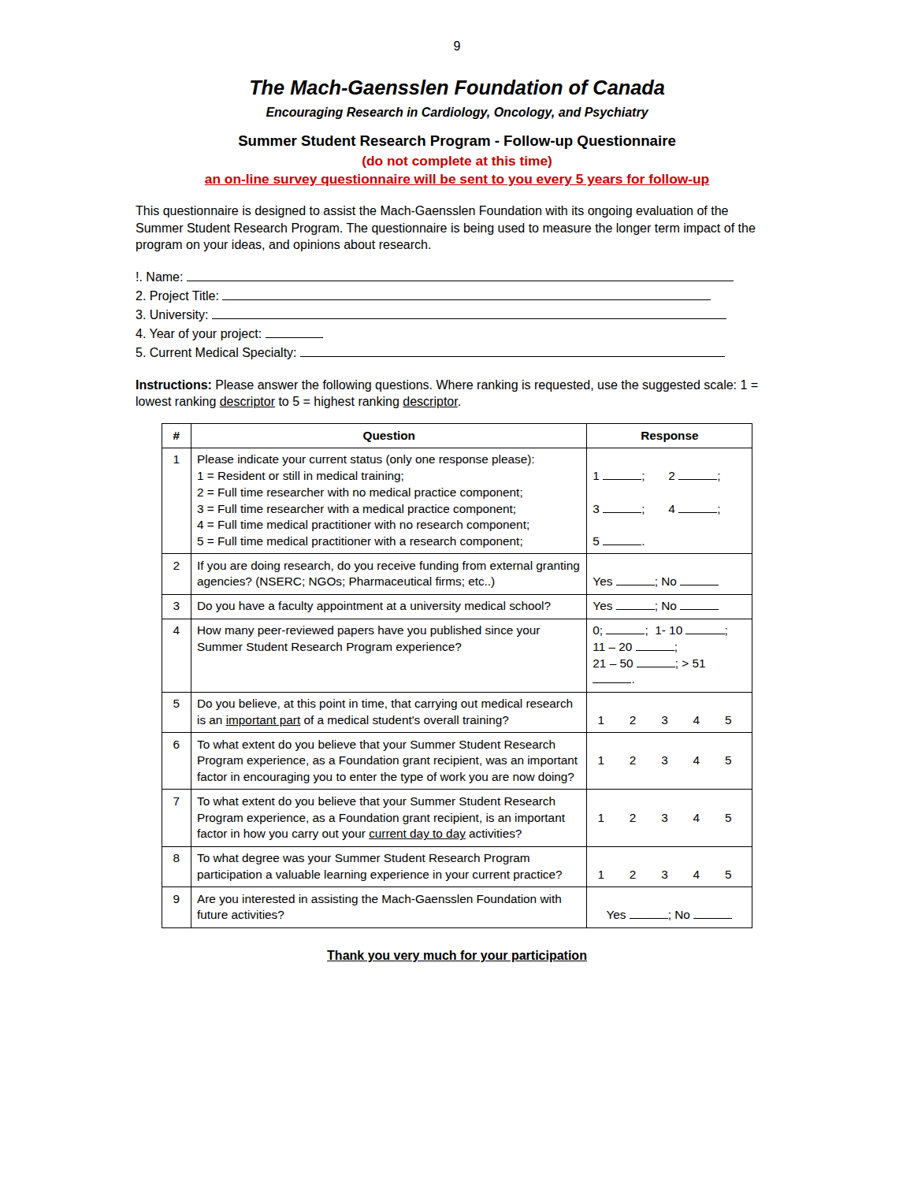9
The Mach-Gaensslen Foundation of Canada
Encouraging Research in Cardiology, Oncology, and Psychiatry
Summer Student Research Program - Follow-up Questionnaire
(do not complete at this time)
an on-line survey questionnaire will be sent to you every 5 years for follow-up
This questionnaire is designed to assist the Mach-Gaensslen Foundation with its ongoing evaluation of the Summer Student Research Program. The questionnaire is being used to measure the longer term impact of the program on your ideas, and opinions about research.
!. Name:
2. Project Title:
3. University:
4. Year of your project:
5. Current Medical Specialty:
Instructions: Please answer the following questions. Where ranking is requested, use the suggested scale: 1 = lowest ranking descriptor to 5 = highest ranking descriptor.
| # | Question | Response |
| --- | --- | --- |
| 1 | Please indicate your current status (only one response please): 1 = Resident or still in medical training; 2 = Full time researcher with no medical practice component; 3 = Full time researcher with a medical practice component; 4 = Full time medical practitioner with no research component; 5 = Full time medical practitioner with a research component; | 1 ; 2 ; 3 ; 4 ; 5 . |
| 2 | If you are doing research, do you receive funding from external granting agencies? (NSERC; NGOs; Pharmaceutical firms; etc..) | Yes ; No |
| 3 | Do you have a faculty appointment at a university medical school? | Yes ; No |
| 4 | How many peer-reviewed papers have you published since your Summer Student Research Program experience? | 0; ; 1- 10 ; 11 – 20 ; 21 – 50 ; > 51 . |
| 5 | Do you believe, at this point in time, that carrying out medical research is an important part of a medical student's overall training? | 1 2 3 4 5 |
| 6 | To what extent do you believe that your Summer Student Research Program experience, as a Foundation grant recipient, was an important factor in encouraging you to enter the type of work you are now doing? | 1 2 3 4 5 |
| 7 | To what extent do you believe that your Summer Student Research Program experience, as a Foundation grant recipient, is an important factor in how you carry out your current day to day activities? | 1 2 3 4 5 |
| 8 | To what degree was your Summer Student Research Program participation a valuable learning experience in your current practice? | 1 2 3 4 5 |
| 9 | Are you interested in assisting the Mach-Gaensslen Foundation with future activities? | Yes ; No |
Thank you very much for your participation